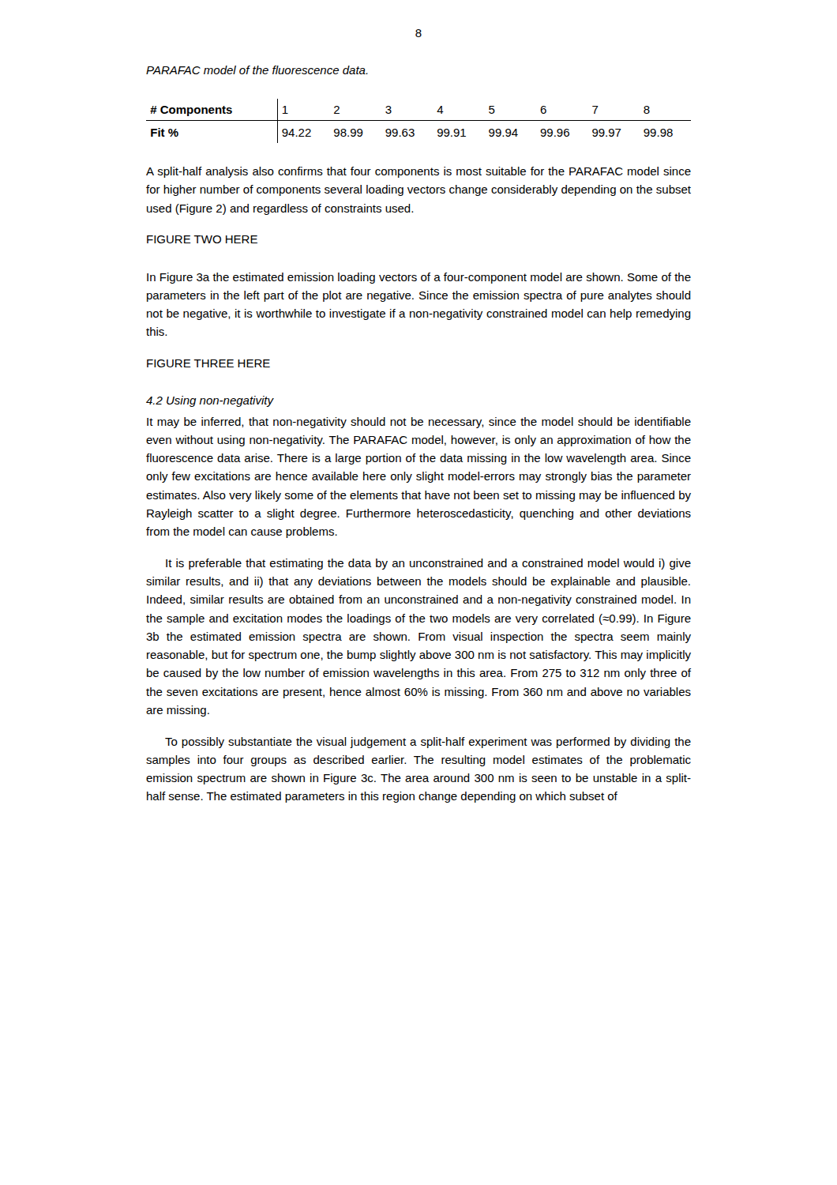8
PARAFAC model of the fluorescence data.
| # Components | 1 | 2 | 3 | 4 | 5 | 6 | 7 | 8 |
| --- | --- | --- | --- | --- | --- | --- | --- | --- |
| Fit % | 94.22 | 98.99 | 99.63 | 99.91 | 99.94 | 99.96 | 99.97 | 99.98 |
A split-half analysis also confirms that four components is most suitable for the PARAFAC model since for higher number of components several loading vectors change considerably depending on the subset used (Figure 2) and regardless of constraints used.
FIGURE TWO HERE
In Figure 3a the estimated emission loading vectors of a four-component model are shown. Some of the parameters in the left part of the plot are negative. Since the emission spectra of pure analytes should not be negative, it is worthwhile to investigate if a non-negativity constrained model can help remedying this.
FIGURE THREE HERE
4.2 Using non-negativity
It may be inferred, that non-negativity should not be necessary, since the model should be identifiable even without using non-negativity. The PARAFAC model, however, is only an approximation of how the fluorescence data arise. There is a large portion of the data missing in the low wavelength area. Since only few excitations are hence available here only slight model-errors may strongly bias the parameter estimates. Also very likely some of the elements that have not been set to missing may be influenced by Rayleigh scatter to a slight degree. Furthermore heteroscedasticity, quenching and other deviations from the model can cause problems.
It is preferable that estimating the data by an unconstrained and a constrained model would i) give similar results, and ii) that any deviations between the models should be explainable and plausible. Indeed, similar results are obtained from an unconstrained and a non-negativity constrained model. In the sample and excitation modes the loadings of the two models are very correlated (≈0.99). In Figure 3b the estimated emission spectra are shown. From visual inspection the spectra seem mainly reasonable, but for spectrum one, the bump slightly above 300 nm is not satisfactory. This may implicitly be caused by the low number of emission wavelengths in this area. From 275 to 312 nm only three of the seven excitations are present, hence almost 60% is missing. From 360 nm and above no variables are missing.
To possibly substantiate the visual judgement a split-half experiment was performed by dividing the samples into four groups as described earlier. The resulting model estimates of the problematic emission spectrum are shown in Figure 3c. The area around 300 nm is seen to be unstable in a split-half sense. The estimated parameters in this region change depending on which subset of